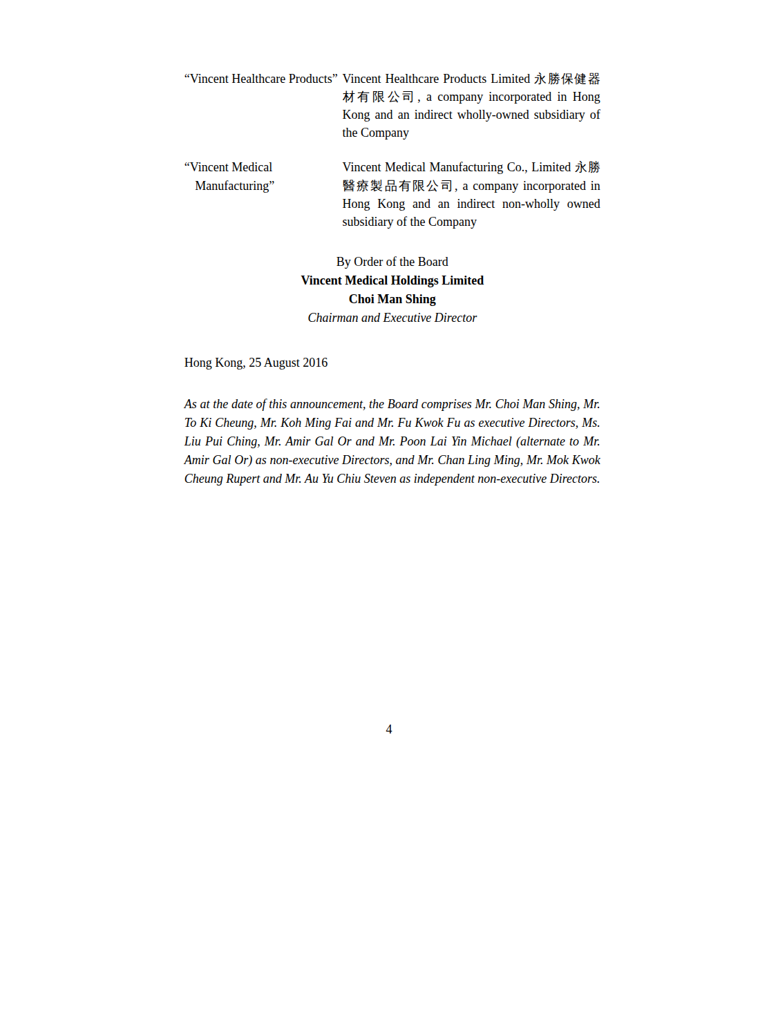| “Vincent Healthcare Products” | Vincent Healthcare Products Limited 永勝保健器材有限公司 , a company incorporated in Hong Kong and an indirect wholly-owned subsidiary of the Company |
| “Vincent Medical Manufacturing” | Vincent Medical Manufacturing Co., Limited 永勝醫療製品有限公司 , a company incorporated in Hong Kong and an indirect non-wholly owned subsidiary of the Company |
By Order of the Board
Vincent Medical Holdings Limited
Choi Man Shing
Chairman and Executive Director
Hong Kong, 25 August 2016
As at the date of this announcement, the Board comprises Mr. Choi Man Shing, Mr. To Ki Cheung, Mr. Koh Ming Fai and Mr. Fu Kwok Fu as executive Directors, Ms. Liu Pui Ching, Mr. Amir Gal Or and Mr. Poon Lai Yin Michael (alternate to Mr. Amir Gal Or) as non-executive Directors, and Mr. Chan Ling Ming, Mr. Mok Kwok Cheung Rupert and Mr. Au Yu Chiu Steven as independent non-executive Directors.
4